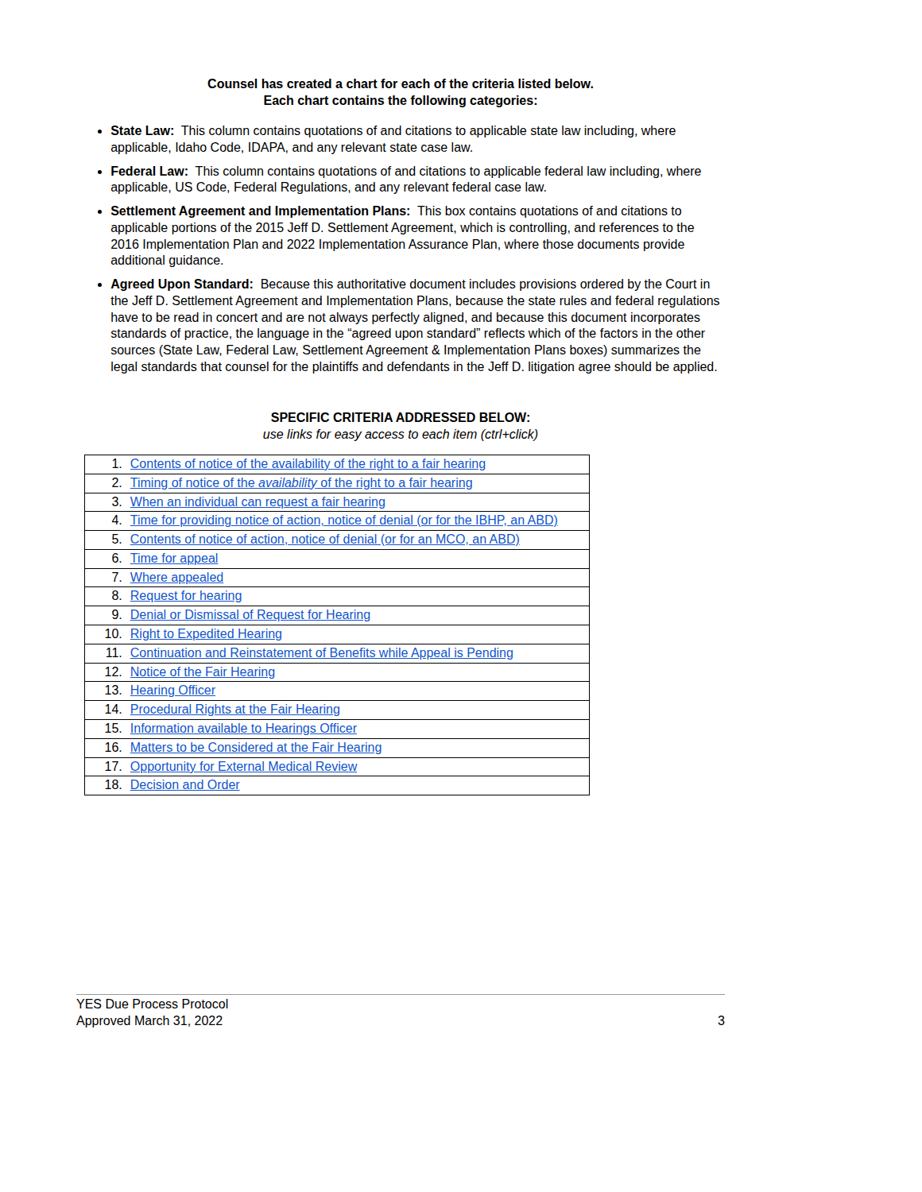Counsel has created a chart for each of the criteria listed below.
Each chart contains the following categories:
State Law: This column contains quotations of and citations to applicable state law including, where applicable, Idaho Code, IDAPA, and any relevant state case law.
Federal Law: This column contains quotations of and citations to applicable federal law including, where applicable, US Code, Federal Regulations, and any relevant federal case law.
Settlement Agreement and Implementation Plans: This box contains quotations of and citations to applicable portions of the 2015 Jeff D. Settlement Agreement, which is controlling, and references to the 2016 Implementation Plan and 2022 Implementation Assurance Plan, where those documents provide additional guidance.
Agreed Upon Standard: Because this authoritative document includes provisions ordered by the Court in the Jeff D. Settlement Agreement and Implementation Plans, because the state rules and federal regulations have to be read in concert and are not always perfectly aligned, and because this document incorporates standards of practice, the language in the “agreed upon standard” reflects which of the factors in the other sources (State Law, Federal Law, Settlement Agreement & Implementation Plans boxes) summarizes the legal standards that counsel for the plaintiffs and defendants in the Jeff D. litigation agree should be applied.
SPECIFIC CRITERIA ADDRESSED BELOW:
use links for easy access to each item (ctrl+click)
| 1. | Contents of notice of the availability of the right to a fair hearing |
| 2. | Timing of notice of the availability of the right to a fair hearing |
| 3. | When an individual can request a fair hearing |
| 4. | Time for providing notice of action, notice of denial (or for the IBHP, an ABD) |
| 5. | Contents of notice of action, notice of denial (or for an MCO, an ABD) |
| 6. | Time for appeal |
| 7. | Where appealed |
| 8. | Request for hearing |
| 9. | Denial or Dismissal of Request for Hearing |
| 10. | Right to Expedited Hearing |
| 11. | Continuation and Reinstatement of Benefits while Appeal is Pending |
| 12. | Notice of the Fair Hearing |
| 13. | Hearing Officer |
| 14. | Procedural Rights at the Fair Hearing |
| 15. | Information available to Hearings Officer |
| 16. | Matters to be Considered at the Fair Hearing |
| 17. | Opportunity for External Medical Review |
| 18. | Decision and Order |
YES Due Process Protocol
Approved March 31, 2022 3